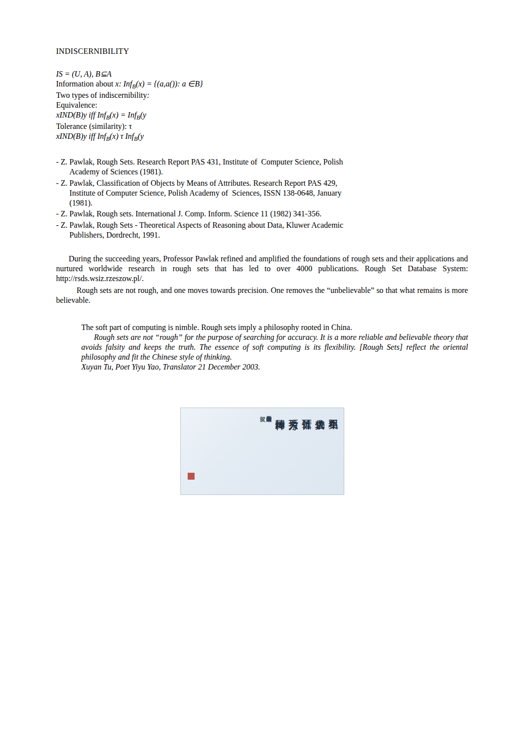INDISCERNIBILITY
IS = (U, A), B⊆A
Information about x: InfB(x) = {(a,a()): a ∈B}
Two types of indiscernibility:
Equivalence:
xIND(B)y iff InfB(x) = InfB(y
Tolerance (similarity): τ
xIND(B)y iff InfB(x) τ InfB(y
- Z. Pawlak, Rough Sets. Research Report PAS 431, Institute of Computer Science, Polish Academy of Sciences (1981).
- Z. Pawlak, Classification of Objects by Means of Attributes. Research Report PAS 429, Institute of Computer Science, Polish Academy of Sciences, ISSN 138-0648, January(1981).
- Z. Pawlak, Rough sets. International J. Comp. Inform. Science 11 (1982) 341-356.
- Z. Pawlak, Rough Sets - Theoretical Aspects of Reasoning about Data, Kluwer Academic Publishers, Dordrecht, 1991.
During the succeeding years, Professor Pawlak refined and amplified the foundations of rough sets and their applications and nurtured worldwide research in rough sets that has led to over 4000 publications. Rough Set Database System: http://rsds.wsiz.rzeszow.pl/.
Rough sets are not rough, and one moves towards precision. One removes the “unbelievable” so that what remains is more believable.
The soft part of computing is nimble. Rough sets imply a philosophy rooted in China.
Rough sets are not “rough” for the purpose of searching for accuracy. It is a more reliable and believable theory that avoids falsity and keeps the truth. The essence of soft computing is its flexibility. [Rough Sets] reflect the oriental philosophy and fit the Chinese style of thinking.
Xuyan Tu, Poet Yiyu Yao, Translator 21 December 2003.
粗集不粗
去伪求真
计算可信
东方灵巧
国粹传神
中国人工智能学会
祝贺